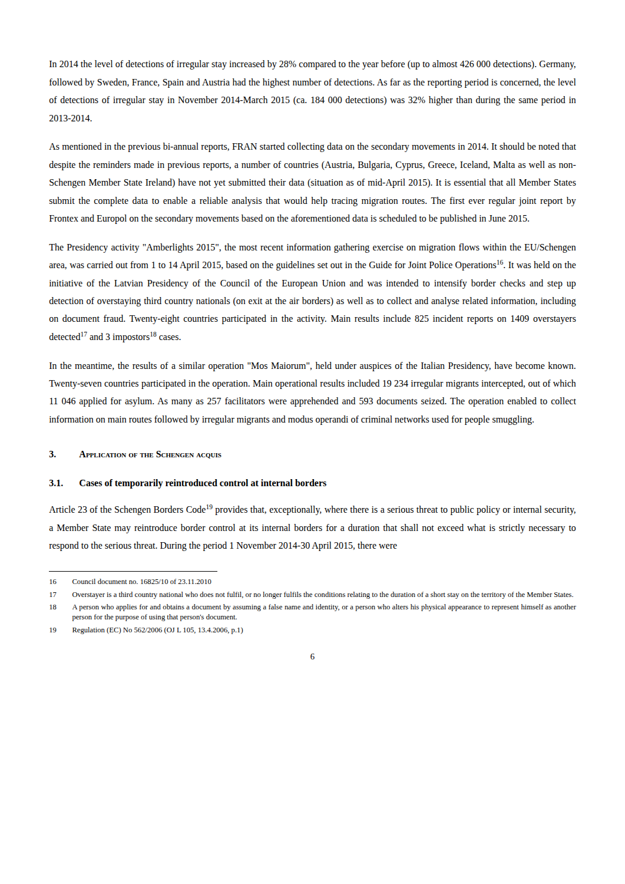In 2014 the level of detections of irregular stay increased by 28% compared to the year before (up to almost 426 000 detections). Germany, followed by Sweden, France, Spain and Austria had the highest number of detections. As far as the reporting period is concerned, the level of detections of irregular stay in November 2014-March 2015 (ca. 184 000 detections) was 32% higher than during the same period in 2013-2014.
As mentioned in the previous bi-annual reports, FRAN started collecting data on the secondary movements in 2014. It should be noted that despite the reminders made in previous reports, a number of countries (Austria, Bulgaria, Cyprus, Greece, Iceland, Malta as well as non-Schengen Member State Ireland) have not yet submitted their data (situation as of mid-April 2015). It is essential that all Member States submit the complete data to enable a reliable analysis that would help tracing migration routes. The first ever regular joint report by Frontex and Europol on the secondary movements based on the aforementioned data is scheduled to be published in June 2015.
The Presidency activity "Amberlights 2015", the most recent information gathering exercise on migration flows within the EU/Schengen area, was carried out from 1 to 14 April 2015, based on the guidelines set out in the Guide for Joint Police Operations16. It was held on the initiative of the Latvian Presidency of the Council of the European Union and was intended to intensify border checks and step up detection of overstaying third country nationals (on exit at the air borders) as well as to collect and analyse related information, including on document fraud. Twenty-eight countries participated in the activity. Main results include 825 incident reports on 1409 overstayers detected17 and 3 impostors18 cases.
In the meantime, the results of a similar operation "Mos Maiorum", held under auspices of the Italian Presidency, have become known. Twenty-seven countries participated in the operation. Main operational results included 19 234 irregular migrants intercepted, out of which 11 046 applied for asylum. As many as 257 facilitators were apprehended and 593 documents seized. The operation enabled to collect information on main routes followed by irregular migrants and modus operandi of criminal networks used for people smuggling.
3. Application of the Schengen acquis
3.1. Cases of temporarily reintroduced control at internal borders
Article 23 of the Schengen Borders Code19 provides that, exceptionally, where there is a serious threat to public policy or internal security, a Member State may reintroduce border control at its internal borders for a duration that shall not exceed what is strictly necessary to respond to the serious threat. During the period 1 November 2014-30 April 2015, there were
16 Council document no. 16825/10 of 23.11.2010
17 Overstayer is a third country national who does not fulfil, or no longer fulfils the conditions relating to the duration of a short stay on the territory of the Member States.
18 A person who applies for and obtains a document by assuming a false name and identity, or a person who alters his physical appearance to represent himself as another person for the purpose of using that person's document.
19 Regulation (EC) No 562/2006 (OJ L 105, 13.4.2006, p.1)
6